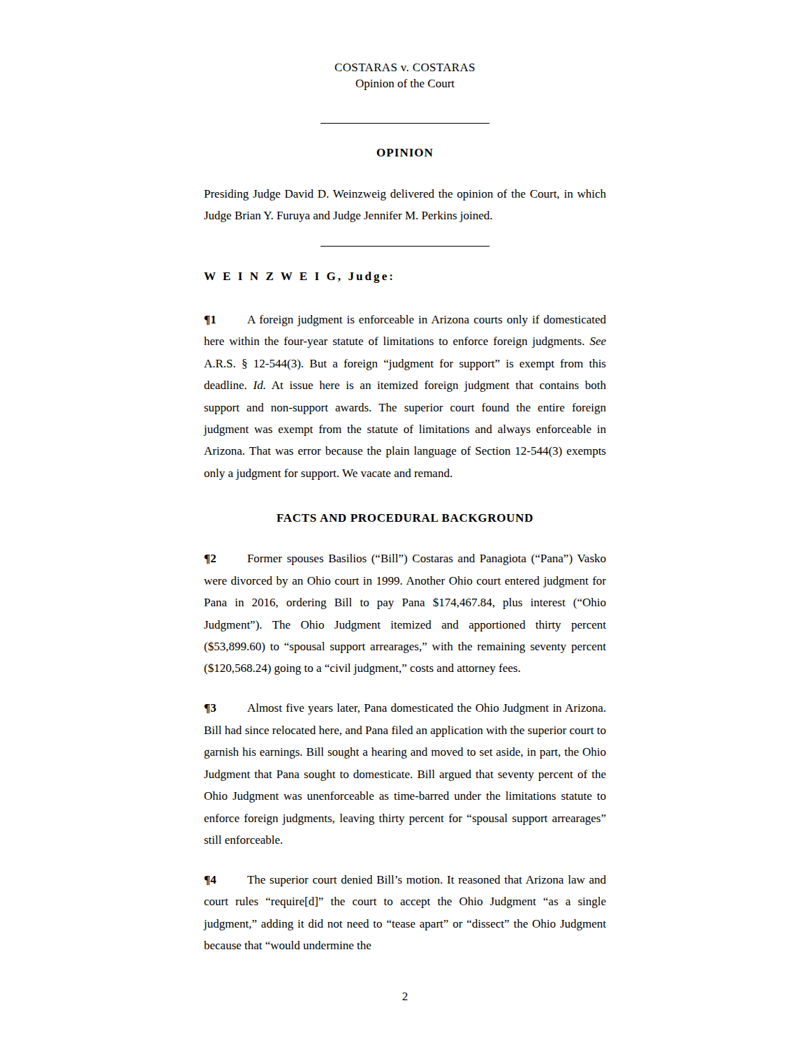COSTARAS v. COSTARAS Opinion of the Court
OPINION
Presiding Judge David D. Weinzweig delivered the opinion of the Court, in which Judge Brian Y. Furuya and Judge Jennifer M. Perkins joined.
W E I N Z W E I G, Judge:
¶1 A foreign judgment is enforceable in Arizona courts only if domesticated here within the four-year statute of limitations to enforce foreign judgments. See A.R.S. § 12-544(3). But a foreign “judgment for support” is exempt from this deadline. Id. At issue here is an itemized foreign judgment that contains both support and non-support awards. The superior court found the entire foreign judgment was exempt from the statute of limitations and always enforceable in Arizona. That was error because the plain language of Section 12-544(3) exempts only a judgment for support. We vacate and remand.
FACTS AND PROCEDURAL BACKGROUND
¶2 Former spouses Basilios (“Bill”) Costaras and Panagiota (“Pana”) Vasko were divorced by an Ohio court in 1999. Another Ohio court entered judgment for Pana in 2016, ordering Bill to pay Pana $174,467.84, plus interest (“Ohio Judgment”). The Ohio Judgment itemized and apportioned thirty percent ($53,899.60) to “spousal support arrearages,” with the remaining seventy percent ($120,568.24) going to a “civil judgment,” costs and attorney fees.
¶3 Almost five years later, Pana domesticated the Ohio Judgment in Arizona. Bill had since relocated here, and Pana filed an application with the superior court to garnish his earnings. Bill sought a hearing and moved to set aside, in part, the Ohio Judgment that Pana sought to domesticate. Bill argued that seventy percent of the Ohio Judgment was unenforceable as time-barred under the limitations statute to enforce foreign judgments, leaving thirty percent for “spousal support arrearages” still enforceable.
¶4 The superior court denied Bill’s motion. It reasoned that Arizona law and court rules “require[d]” the court to accept the Ohio Judgment “as a single judgment,” adding it did not need to “tease apart” or “dissect” the Ohio Judgment because that “would undermine the
2